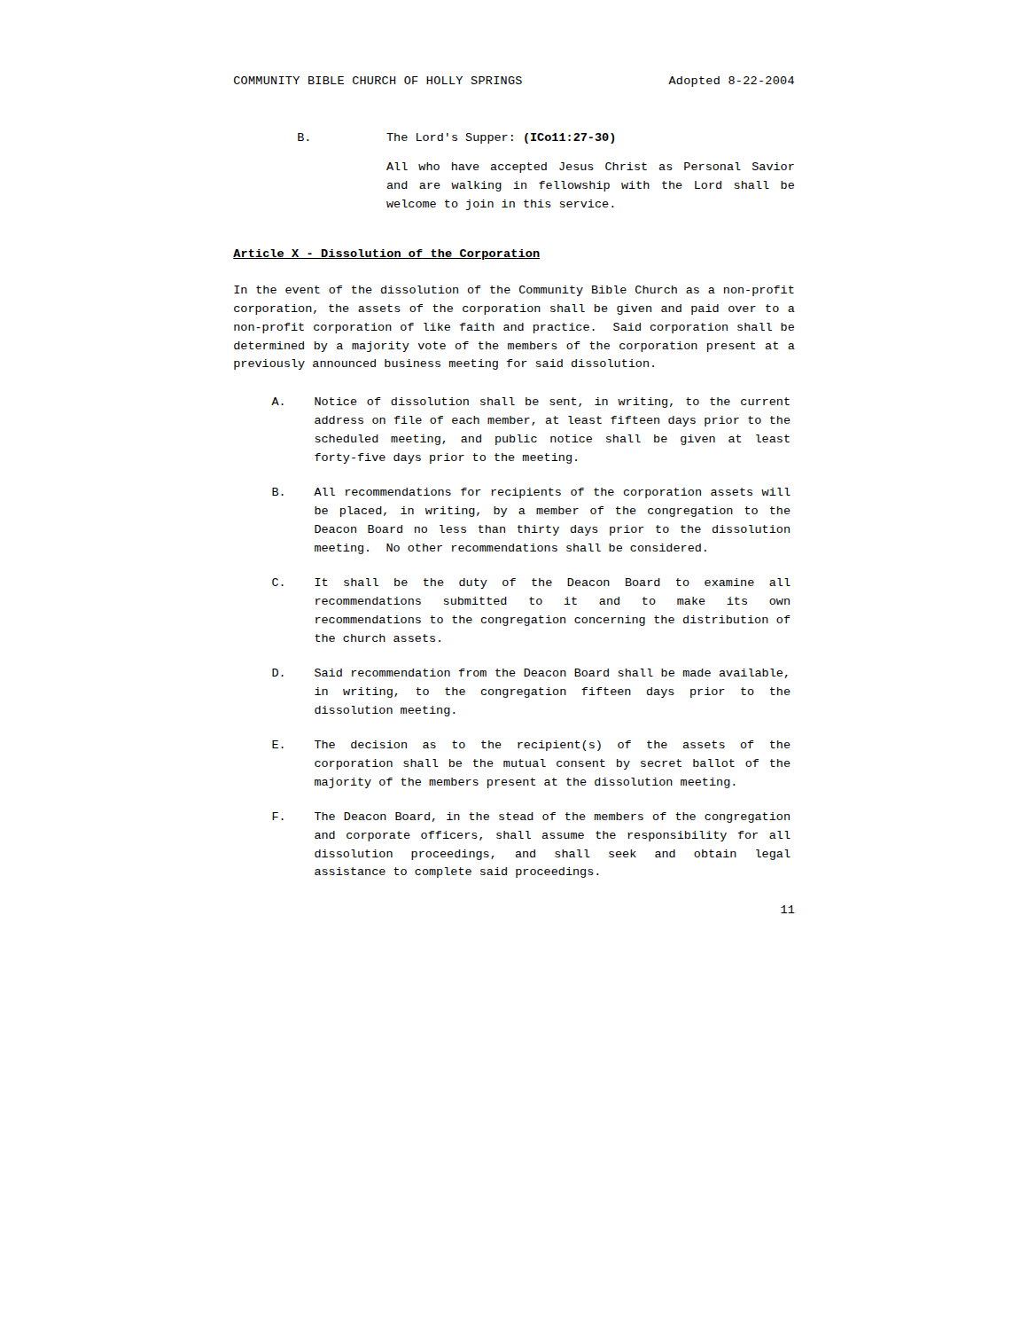COMMUNITY BIBLE CHURCH OF HOLLY SPRINGS Adopted 8-22-2004
B. The Lord's Supper: (ICo11:27-30)
All who have accepted Jesus Christ as Personal Savior and are walking in fellowship with the Lord shall be welcome to join in this service.
Article X - Dissolution of the Corporation
In the event of the dissolution of the Community Bible Church as a non-profit corporation, the assets of the corporation shall be given and paid over to a non-profit corporation of like faith and practice. Said corporation shall be determined by a majority vote of the members of the corporation present at a previously announced business meeting for said dissolution.
A. Notice of dissolution shall be sent, in writing, to the current address on file of each member, at least fifteen days prior to the scheduled meeting, and public notice shall be given at least forty-five days prior to the meeting.
B. All recommendations for recipients of the corporation assets will be placed, in writing, by a member of the congregation to the Deacon Board no less than thirty days prior to the dissolution meeting. No other recommendations shall be considered.
C. It shall be the duty of the Deacon Board to examine all recommendations submitted to it and to make its own recommendations to the congregation concerning the distribution of the church assets.
D. Said recommendation from the Deacon Board shall be made available, in writing, to the congregation fifteen days prior to the dissolution meeting.
E. The decision as to the recipient(s) of the assets of the corporation shall be the mutual consent by secret ballot of the majority of the members present at the dissolution meeting.
F. The Deacon Board, in the stead of the members of the congregation and corporate officers, shall assume the responsibility for all dissolution proceedings, and shall seek and obtain legal assistance to complete said proceedings.
11